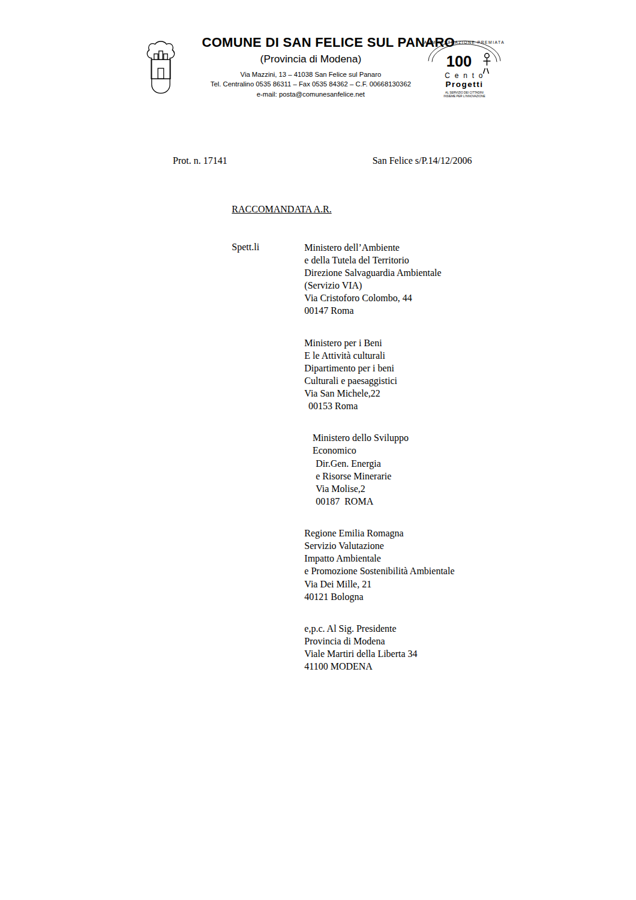COMUNE DI SAN FELICE SUL PANARO
(Provincia di Modena)
Via Mazzini, 13 – 41038 San Felice sul Panaro
Tel. Centralino 0535 86311 – Fax 0535 84362 – C.F. 00668130362
e-mail: posta@comunesanfelice.net
Prot. n. 17141
San Felice s/P.14/12/2006
RACCOMANDATA A.R.
Spett.li
Ministero dell’Ambiente
e della Tutela del Territorio
Direzione Salvaguardia Ambientale
(Servizio VIA)
Via Cristoforo Colombo, 44
00147 Roma
Ministero per i Beni
E le Attività culturali
Dipartimento per i beni
Culturali e paesaggistici
Via San Michele,22
00153 Roma
Ministero dello Sviluppo
Economico
Dir.Gen. Energia
e Risorse Minerarie
Via Molise,2
00187 ROMA
Regione Emilia Romagna
Servizio Valutazione
Impatto Ambientale
e Promozione Sostenibilità Ambientale
Via Dei Mille, 21
40121 Bologna
e,p.c. Al Sig. Presidente
Provincia di Modena
Viale Martiri della Liberta 34
41100 MODENA